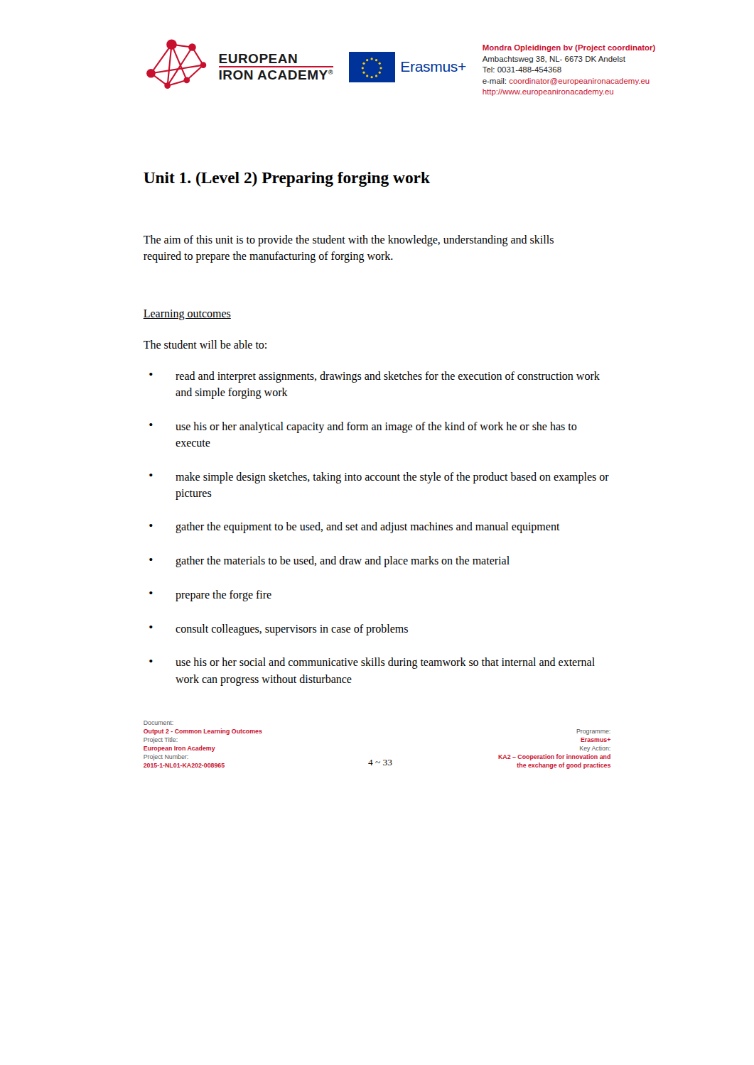EUROPEAN
IRON ACADEMY®
Erasmus+
Mondra Opleidingen bv (Project coordinator)
Ambachtsweg 38, NL- 6673 DK Andelst
Tel: 0031-488-454368
e-mail: coordinator@europeanironacademy.eu
http://www.europeanironacademy.eu
Unit 1. (Level 2) Preparing forging work
The aim of this unit is to provide the student with the knowledge, understanding and skills required to prepare the manufacturing of forging work.
Learning outcomes
The student will be able to:
read and interpret assignments, drawings and sketches for the execution of construction work and simple forging work
use his or her analytical capacity and form an image of the kind of work he or she has to execute
make simple design sketches, taking into account the style of the product based on examples or pictures
gather the equipment to be used, and set and adjust machines and manual equipment
gather the materials to be used, and draw and place marks on the material
prepare the forge fire
consult colleagues, supervisors in case of problems
use his or her social and communicative skills during teamwork so that internal and external work can progress without disturbance
Document:
Output 2 - Common Learning Outcomes
Project Title:
European Iron Academy
Project Number:
2015-1-NL01-KA202-008965
4 ~ 33
Programme:
Erasmus+
Key Action:
KA2 – Cooperation for innovation and
the exchange of good practices